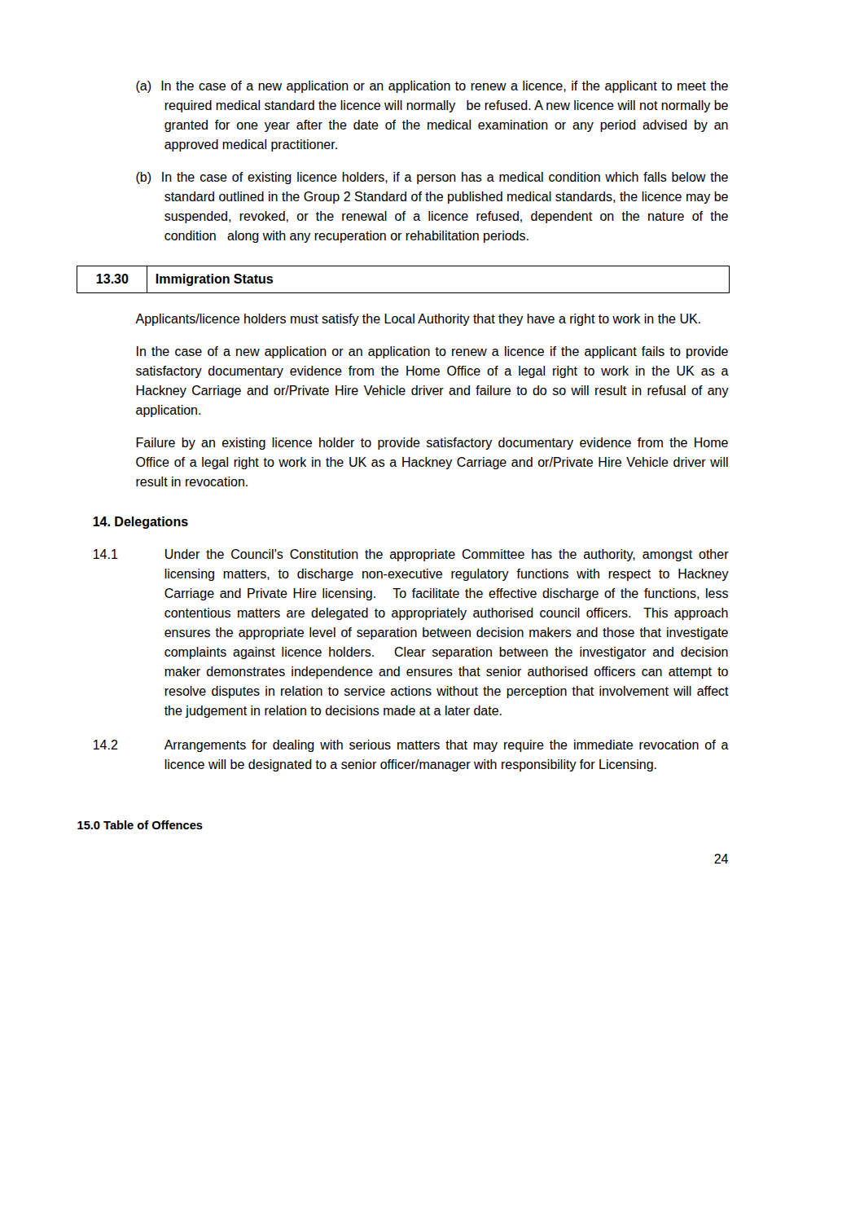(a) In the case of a new application or an application to renew a licence, if the applicant to meet the required medical standard the licence will normally be refused. A new licence will not normally be granted for one year after the date of the medical examination or any period advised by an approved medical practitioner.
(b) In the case of existing licence holders, if a person has a medical condition which falls below the standard outlined in the Group 2 Standard of the published medical standards, the licence may be suspended, revoked, or the renewal of a licence refused, dependent on the nature of the condition along with any recuperation or rehabilitation periods.
13.30
Immigration Status
Applicants/licence holders must satisfy the Local Authority that they have a right to work in the UK.
In the case of a new application or an application to renew a licence if the applicant fails to provide satisfactory documentary evidence from the Home Office of a legal right to work in the UK as a Hackney Carriage and or/Private Hire Vehicle driver and failure to do so will result in refusal of any application.
Failure by an existing licence holder to provide satisfactory documentary evidence from the Home Office of a legal right to work in the UK as a Hackney Carriage and or/Private Hire Vehicle driver will result in revocation.
14. Delegations
14.1
Under the Council's Constitution the appropriate Committee has the authority, amongst other licensing matters, to discharge non-executive regulatory functions with respect to Hackney Carriage and Private Hire licensing. To facilitate the effective discharge of the functions, less contentious matters are delegated to appropriately authorised council officers. This approach ensures the appropriate level of separation between decision makers and those that investigate complaints against licence holders. Clear separation between the investigator and decision maker demonstrates independence and ensures that senior authorised officers can attempt to resolve disputes in relation to service actions without the perception that involvement will affect the judgement in relation to decisions made at a later date.
14.2
Arrangements for dealing with serious matters that may require the immediate revocation of a licence will be designated to a senior officer/manager with responsibility for Licensing.
15.0 Table of Offences
24